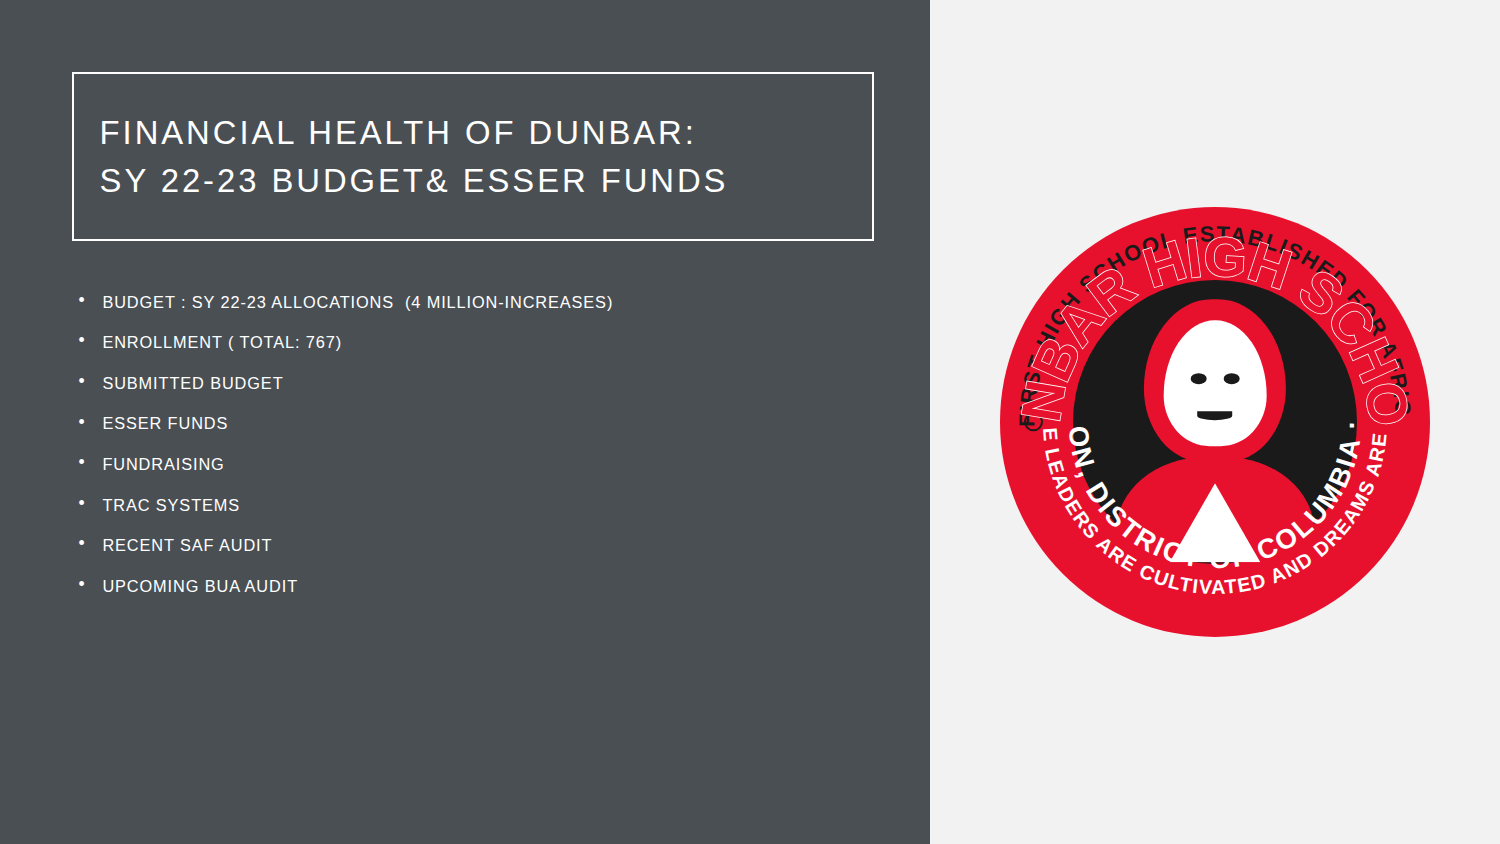Financial Health of Dunbar:
SY 22-23 Budget& ESSER Funds
Budget : SY 22-23 Allocations (4 Million-Increases)
Enrollment ( Total: 767)
Submitted Budget
ESSER Funds
Fundraising
TRAC Systems
Recent SAF Audit
Upcoming BUA Audit
The Nation's First High School Established for African Americans Dunbar High School Washington, District of Columbia · Est. 1870 Where Leaders Are Cultivated and Dreams Are Born